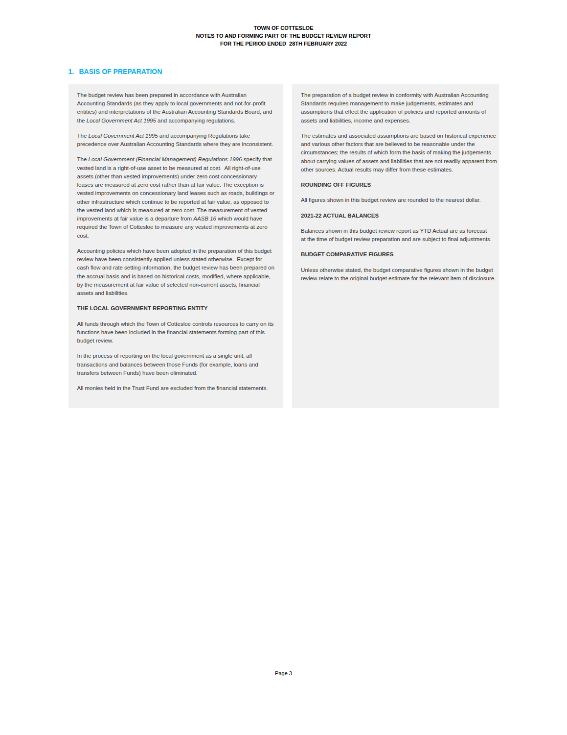TOWN OF COTTESLOE
NOTES TO AND FORMING PART OF THE BUDGET REVIEW REPORT
FOR THE PERIOD ENDED 28TH FEBRUARY 2022
1. BASIS OF PREPARATION
The budget review has been prepared in accordance with Australian Accounting Standards (as they apply to local governments and not-for-profit entities) and interpretations of the Australian Accounting Standards Board, and the Local Government Act 1995 and accompanying regulations.
The Local Government Act 1995 and accompanying Regulations take precedence over Australian Accounting Standards where they are inconsistent.
The Local Government (Financial Management) Regulations 1996 specify that vested land is a right-of-use asset to be measured at cost. All right-of-use assets (other than vested improvements) under zero cost concessionary leases are measured at zero cost rather than at fair value. The exception is vested improvements on concessionary land leases such as roads, buildings or other infrastructure which continue to be reported at fair value, as opposed to the vested land which is measured at zero cost. The measurement of vested improvements at fair value is a departure from AASB 16 which would have required the Town of Cottesloe to measure any vested improvements at zero cost.
Accounting policies which have been adopted in the preparation of this budget review have been consistently applied unless stated otherwise. Except for cash flow and rate setting information, the budget review has been prepared on the accrual basis and is based on historical costs, modified, where applicable, by the measurement at fair value of selected non-current assets, financial assets and liabilities.
THE LOCAL GOVERNMENT REPORTING ENTITY
All funds through which the Town of Cottesloe controls resources to carry on its functions have been included in the financial statements forming part of this budget review.
In the process of reporting on the local government as a single unit, all transactions and balances between those Funds (for example, loans and transfers between Funds) have been eliminated.
All monies held in the Trust Fund are excluded from the financial statements.
The preparation of a budget review in conformity with Australian Accounting
Standards requires management to make judgements, estimates and
assumptions that effect the application of policies and reported amounts of
assets and liabilities, income and expenses.
The estimates and associated assumptions are based on historical experience
and various other factors that are believed to be reasonable under the
circumstances; the results of which form the basis of making the judgements
about carrying values of assets and liabilities that are not readily apparent from
other sources. Actual results may differ from these estimates.
ROUNDING OFF FIGURES
All figures shown in this budget review are rounded to the nearest dollar.
2021-22 ACTUAL BALANCES
Balances shown in this budget review report as YTD Actual are as forecast
at the time of budget review preparation and are subject to final adjustments.
BUDGET COMPARATIVE FIGURES
Unless otherwise stated, the budget comparative figures shown in the budget
review relate to the original budget estimate for the relevant item of disclosure.
Page 3